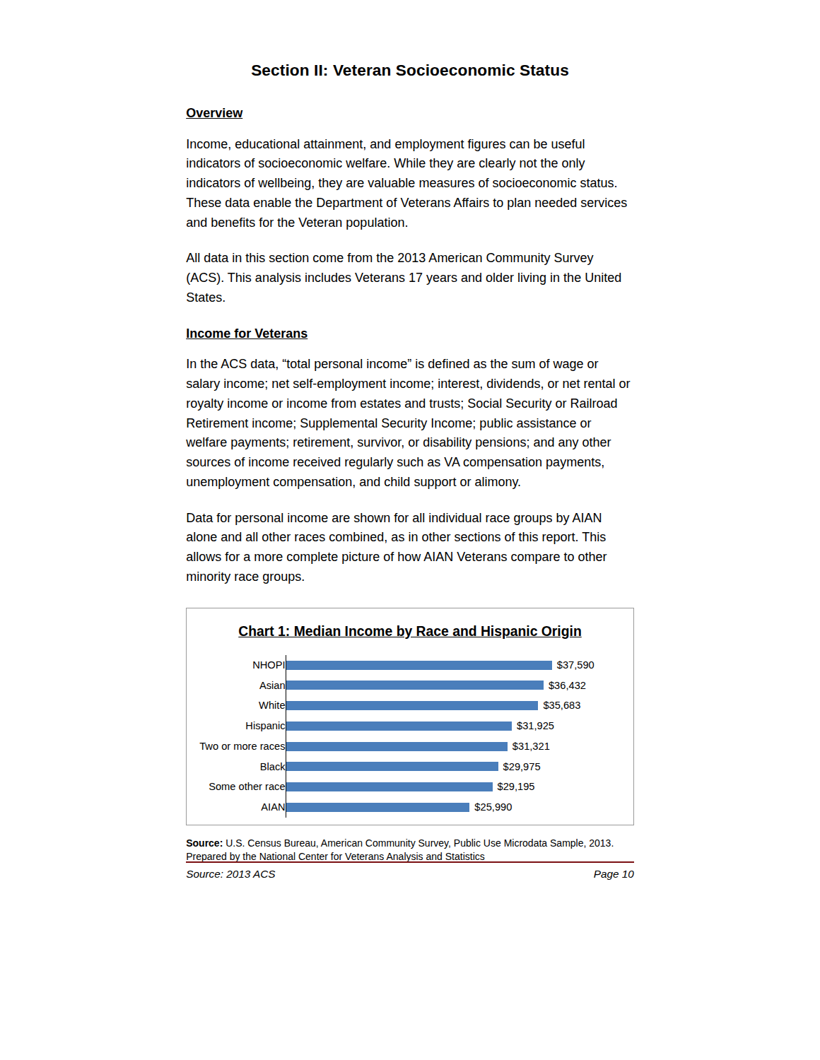Section II: Veteran Socioeconomic Status
Overview
Income, educational attainment, and employment figures can be useful indicators of socioeconomic welfare. While they are clearly not the only indicators of wellbeing, they are valuable measures of socioeconomic status. These data enable the Department of Veterans Affairs to plan needed services and benefits for the Veteran population.
All data in this section come from the 2013 American Community Survey (ACS). This analysis includes Veterans 17 years and older living in the United States.
Income for Veterans
In the ACS data, “total personal income” is defined as the sum of wage or salary income; net self-employment income; interest, dividends, or net rental or royalty income or income from estates and trusts; Social Security or Railroad Retirement income; Supplemental Security Income; public assistance or welfare payments; retirement, survivor, or disability pensions; and any other sources of income received regularly such as VA compensation payments, unemployment compensation, and child support or alimony.
Data for personal income are shown for all individual race groups by AIAN alone and all other races combined, as in other sections of this report. This allows for a more complete picture of how AIAN Veterans compare to other minority race groups.
Chart 1: Median Income by Race and Hispanic Origin
| NHOPI | $37,590 |
| Asian | $36,432 |
| White | $35,683 |
| Hispanic | $31,925 |
| Two or more races | $31,321 |
| Black | $29,975 |
| Some other race | $29,195 |
| AIAN | $25,990 |
Source: U.S. Census Bureau, American Community Survey, Public Use Microdata Sample, 2013.
Prepared by the National Center for Veterans Analysis and Statistics
Source: 2013 ACS Page 10